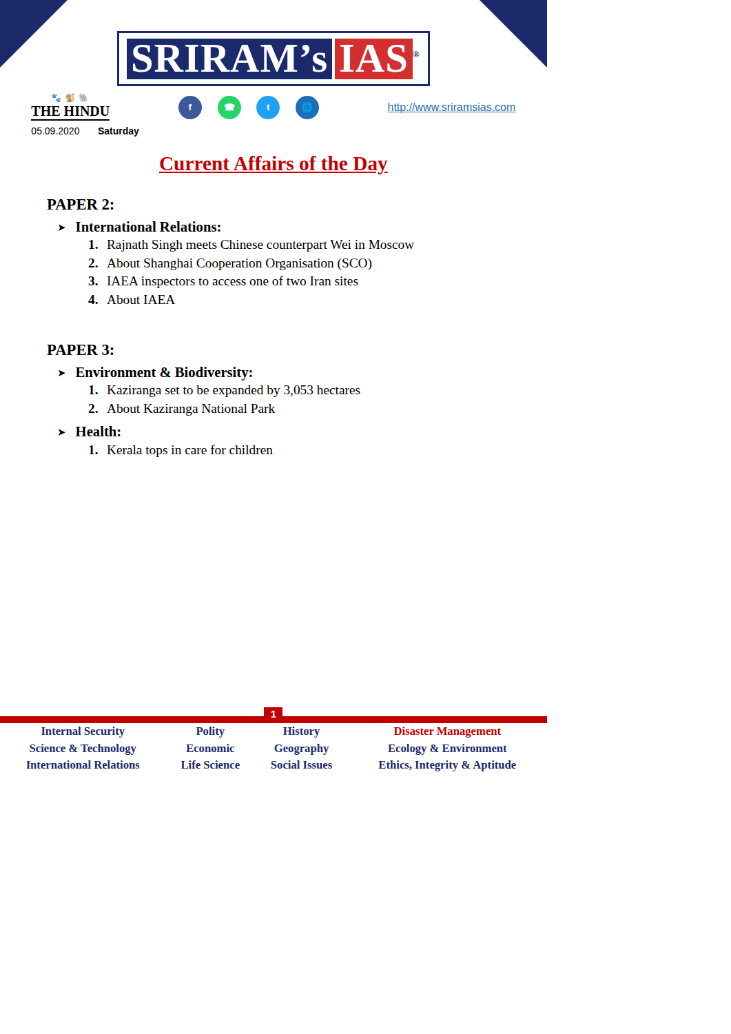SRIRAM’s IAS®
🐾 🐒 🐘
THE HINDU
f ☎ t 🌐
http://www.sriramsias.com
05.09.2020 Saturday
Current Affairs of the Day
PAPER 2:
International Relations:
Rajnath Singh meets Chinese counterpart Wei in Moscow
About Shanghai Cooperation Organisation (SCO)
IAEA inspectors to access one of two Iran sites
About IAEA
PAPER 3:
Environment & Biodiversity:
Kaziranga set to be expanded by 3,053 hectares
About Kaziranga National Park
Health:
Kerala tops in care for children
1
| Internal Security | Polity | History | Disaster Management |
| Science & Technology | Economic | Geography | Ecology & Environment |
| International Relations | Life Science | Social Issues | Ethics, Integrity & Aptitude |